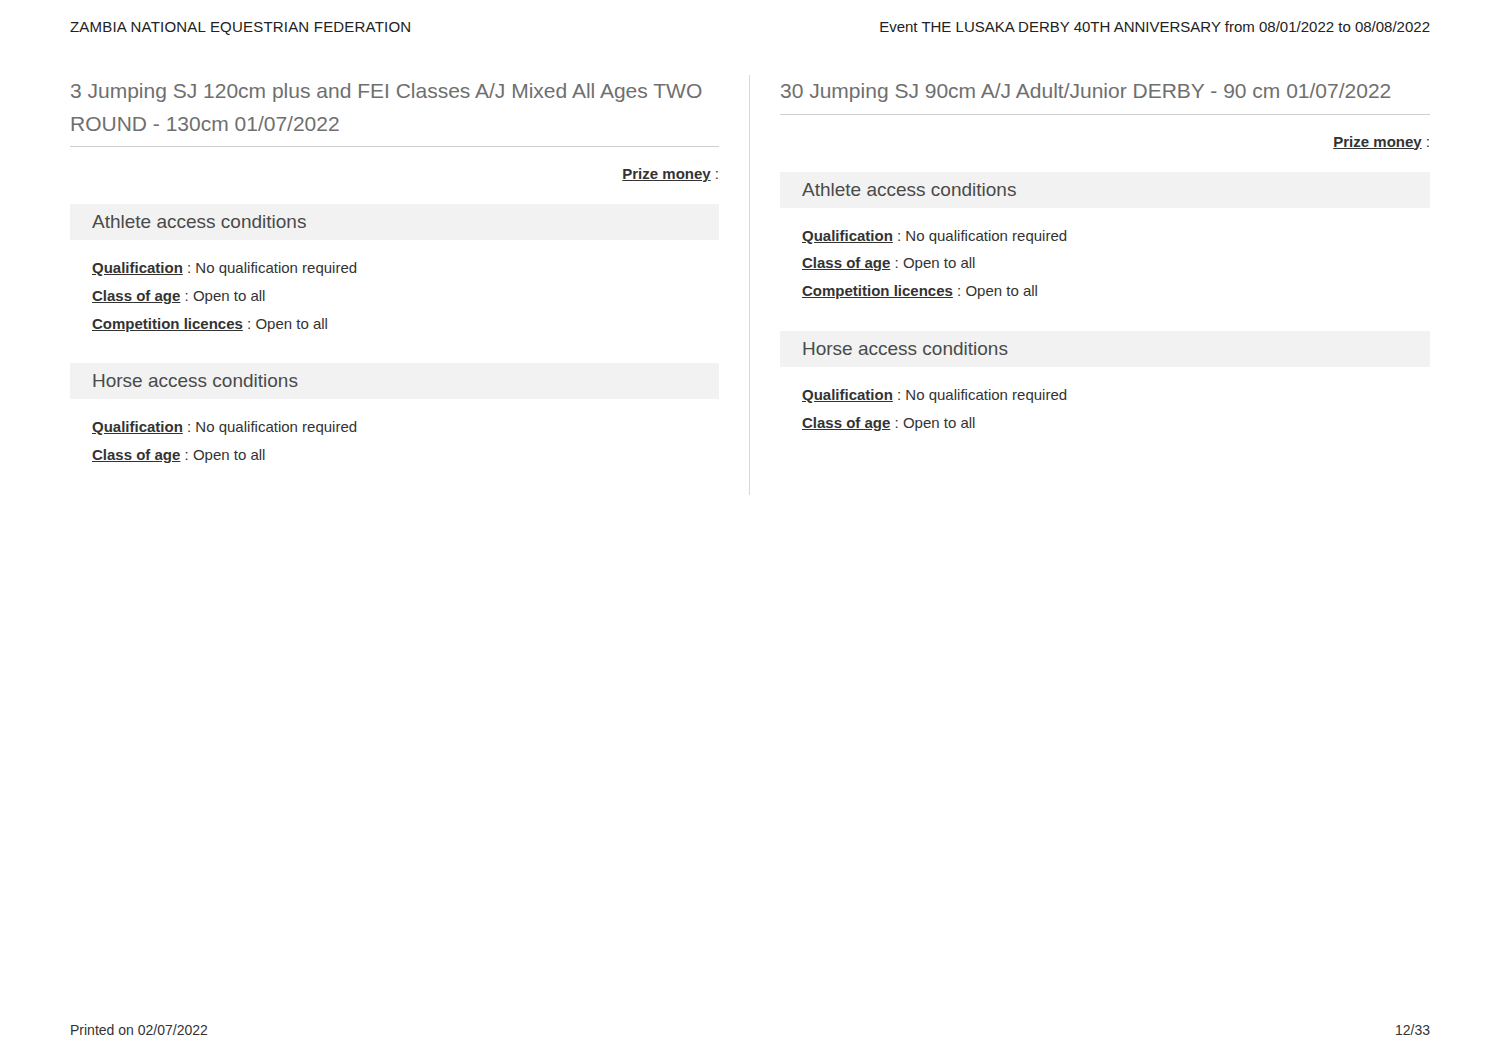ZAMBIA NATIONAL EQUESTRIAN FEDERATION
Event THE LUSAKA DERBY 40TH ANNIVERSARY from 08/01/2022 to 08/08/2022
3 Jumping SJ 120cm plus and FEI Classes A/J Mixed All Ages TWO ROUND - 130cm 01/07/2022
Prize money :
Athlete access conditions
Qualification : No qualification required
Class of age : Open to all
Competition licences : Open to all
Horse access conditions
Qualification : No qualification required
Class of age : Open to all
30 Jumping SJ 90cm A/J Adult/Junior DERBY - 90 cm 01/07/2022
Prize money :
Athlete access conditions
Qualification : No qualification required
Class of age : Open to all
Competition licences : Open to all
Horse access conditions
Qualification : No qualification required
Class of age : Open to all
Printed on 02/07/2022
12/33